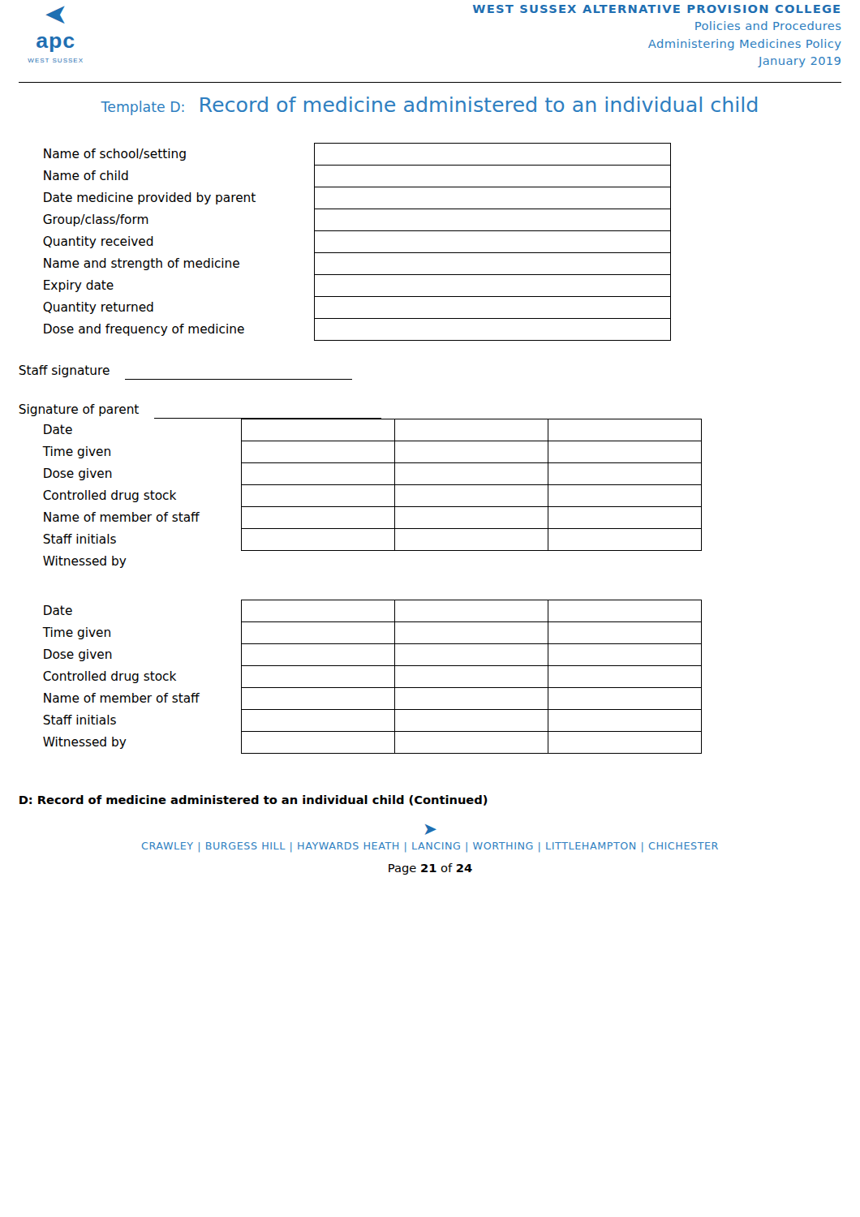➤ apc WEST SUSSEX
WEST SUSSEX ALTERNATIVE PROVISION COLLEGE
Policies and Procedures
Administering Medicines Policy
January 2019
Template D: Record of medicine administered to an individual child
| Name of school/setting | |
| Name of child | |
| Date medicine provided by parent | |
| Group/class/form | |
| Quantity received | |
| Name and strength of medicine | |
| Expiry date | |
| Quantity returned | |
| Dose and frequency of medicine | |
Staff signature
Signature of parent
| Date | | | |
| Time given | | | |
| Dose given | | | |
| Controlled drug stock | | | |
| Name of member of staff | | | |
| Staff initials | | | |
| Witnessed by | | | |
| Date | | | |
| Time given | | | |
| Dose given | | | |
| Controlled drug stock | | | |
| Name of member of staff | | | |
| Staff initials | | | |
| Witnessed by | | | |
D: Record of medicine administered to an individual child (Continued)
➤
CRAWLEY | BURGESS HILL | HAYWARDS HEATH | LANCING | WORTHING | LITTLEHAMPTON | CHICHESTER
Page 21 of 24